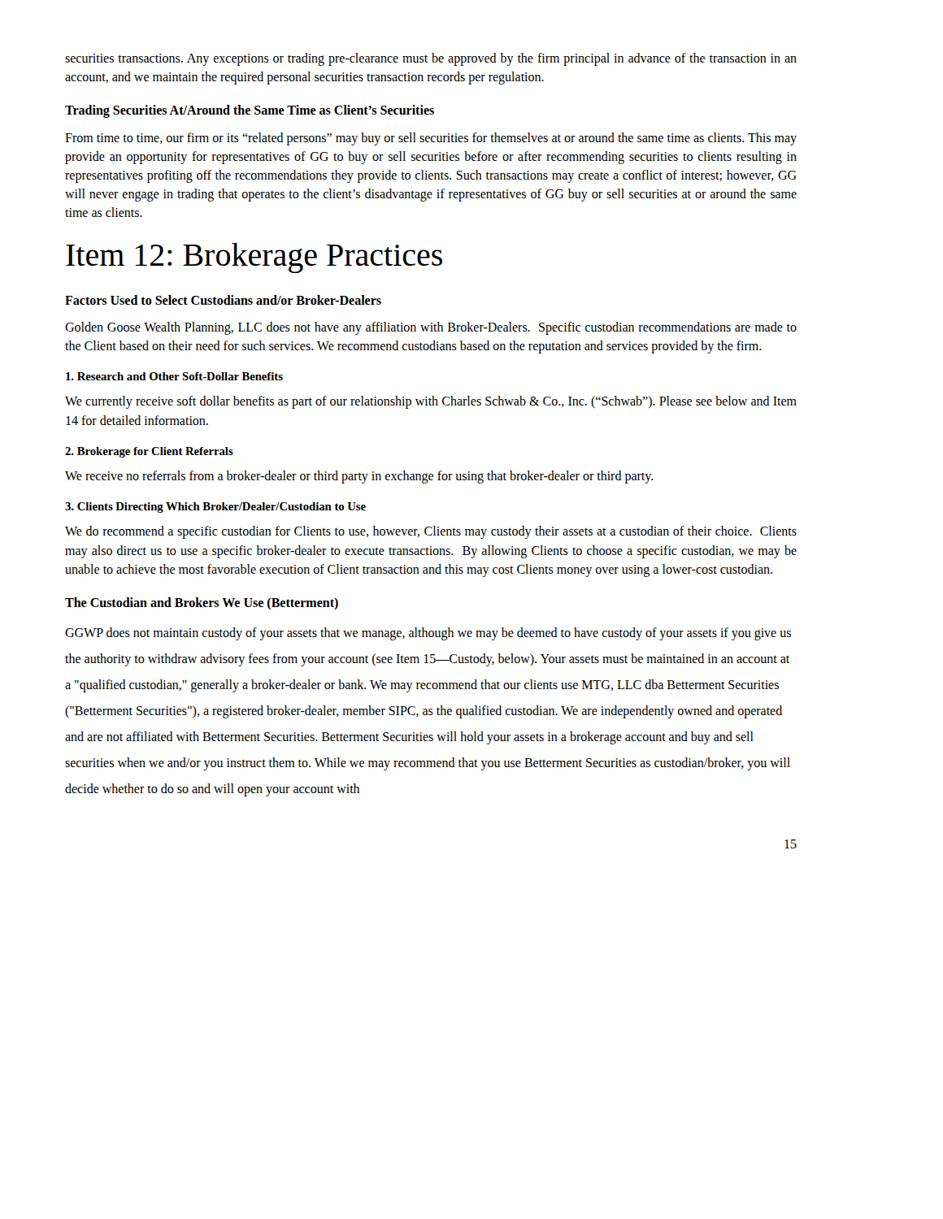securities transactions. Any exceptions or trading pre-clearance must be approved by the firm principal in advance of the transaction in an account, and we maintain the required personal securities transaction records per regulation.
Trading Securities At/Around the Same Time as Client’s Securities
From time to time, our firm or its “related persons” may buy or sell securities for themselves at or around the same time as clients. This may provide an opportunity for representatives of GG to buy or sell securities before or after recommending securities to clients resulting in representatives profiting off the recommendations they provide to clients. Such transactions may create a conflict of interest; however, GG will never engage in trading that operates to the client’s disadvantage if representatives of GG buy or sell securities at or around the same time as clients.
Item 12: Brokerage Practices
Factors Used to Select Custodians and/or Broker-Dealers
Golden Goose Wealth Planning, LLC does not have any affiliation with Broker-Dealers. Specific custodian recommendations are made to the Client based on their need for such services. We recommend custodians based on the reputation and services provided by the firm.
1. Research and Other Soft-Dollar Benefits
We currently receive soft dollar benefits as part of our relationship with Charles Schwab & Co., Inc. (“Schwab”). Please see below and Item 14 for detailed information.
2. Brokerage for Client Referrals
We receive no referrals from a broker-dealer or third party in exchange for using that broker-dealer or third party.
3. Clients Directing Which Broker/Dealer/Custodian to Use
We do recommend a specific custodian for Clients to use, however, Clients may custody their assets at a custodian of their choice. Clients may also direct us to use a specific broker-dealer to execute transactions. By allowing Clients to choose a specific custodian, we may be unable to achieve the most favorable execution of Client transaction and this may cost Clients money over using a lower-cost custodian.
The Custodian and Brokers We Use (Betterment)
GGWP does not maintain custody of your assets that we manage, although we may be deemed to have custody of your assets if you give us the authority to withdraw advisory fees from your account (see Item 15—Custody, below). Your assets must be maintained in an account at a "qualified custodian," generally a broker-dealer or bank. We may recommend that our clients use MTG, LLC dba Betterment Securities ("Betterment Securities"), a registered broker-dealer, member SIPC, as the qualified custodian. We are independently owned and operated and are not affiliated with Betterment Securities. Betterment Securities will hold your assets in a brokerage account and buy and sell securities when we and/or you instruct them to. While we may recommend that you use Betterment Securities as custodian/broker, you will decide whether to do so and will open your account with
15